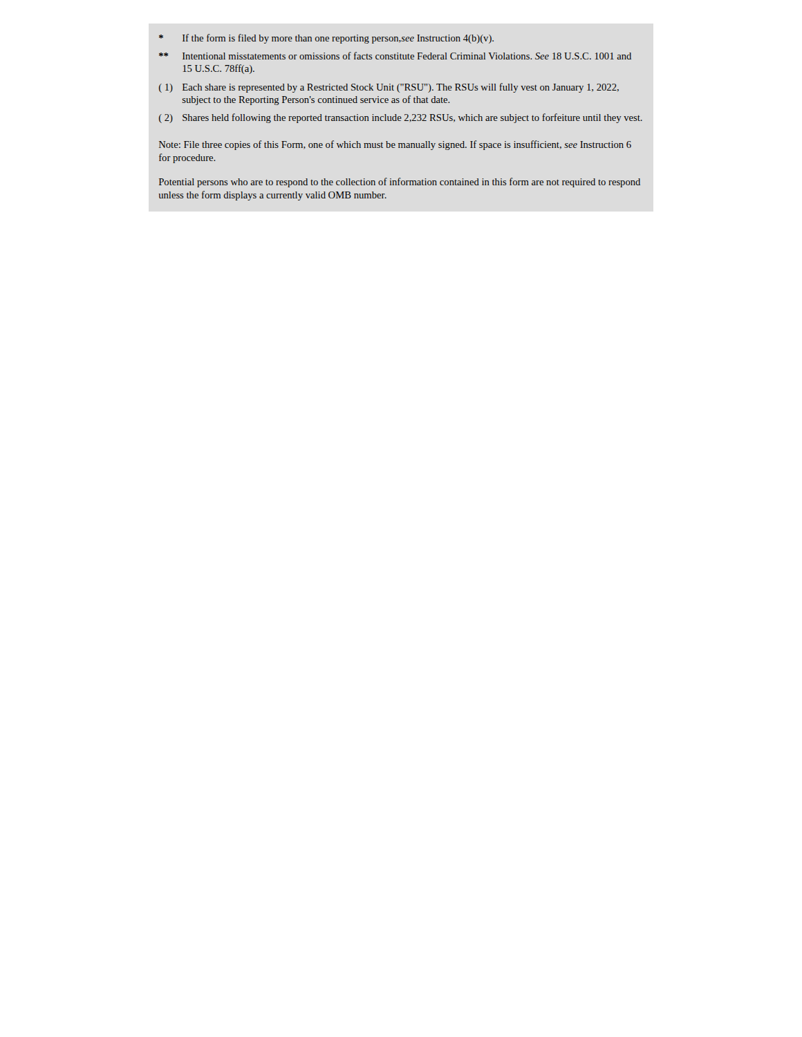| * | If the form is filed by more than one reporting person, see Instruction 4(b)(v). |
| ** | Intentional misstatements or omissions of facts constitute Federal Criminal Violations. See 18 U.S.C. 1001 and 15 U.S.C. 78ff(a). |
| ( 1) | Each share is represented by a Restricted Stock Unit ("RSU"). The RSUs will fully vest on January 1, 2022, subject to the Reporting Person's continued service as of that date. |
| ( 2) | Shares held following the reported transaction include 2,232 RSUs, which are subject to forfeiture until they vest. |
Note: File three copies of this Form, one of which must be manually signed. If space is insufficient, see Instruction 6 for procedure.
Potential persons who are to respond to the collection of information contained in this form are not required to respond unless the form displays a currently valid OMB number.